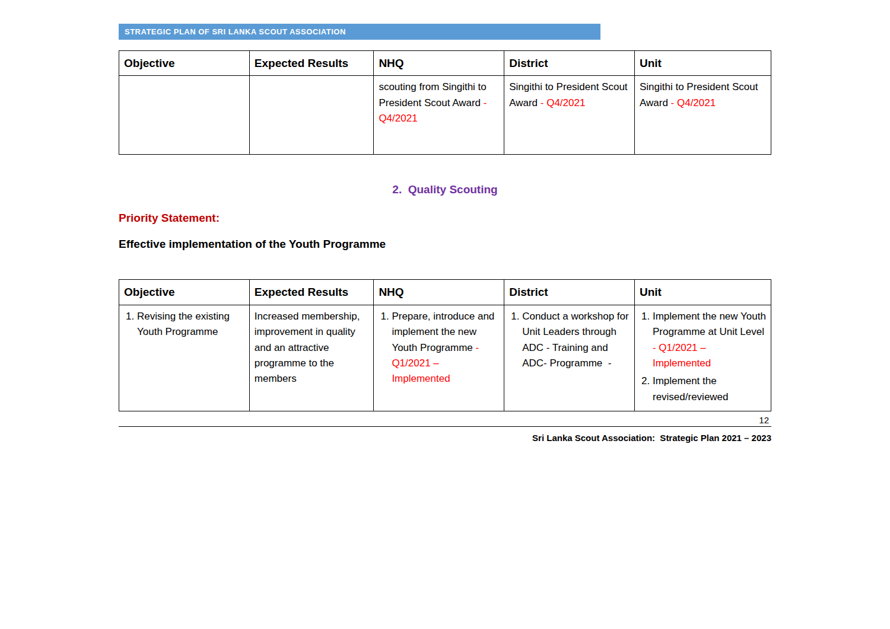STRATEGIC PLAN OF SRI LANKA SCOUT ASSOCIATION
| Objective | Expected Results | NHQ | District | Unit |
| --- | --- | --- | --- | --- |
| | | scouting from Singithi to President Scout Award - Q4/2021 | Singithi to President Scout Award - Q4/2021 | Singithi to President Scout Award - Q4/2021 |
2. Quality Scouting
Priority Statement:
Effective implementation of the Youth Programme
| Objective | Expected Results | NHQ | District | Unit |
| --- | --- | --- | --- | --- |
| Revising the existing Youth Programme | Increased membership, improvement in quality and an attractive programme to the members | Prepare, introduce and implement the new Youth Programme - Q1/2021 – Implemented | Conduct a workshop for Unit Leaders through ADC - Training and ADC- Programme - | Implement the new Youth Programme at Unit Level - Q1/2021 – Implemented Implement the revised/reviewed |
12
Sri Lanka Scout Association: Strategic Plan 2021 – 2023